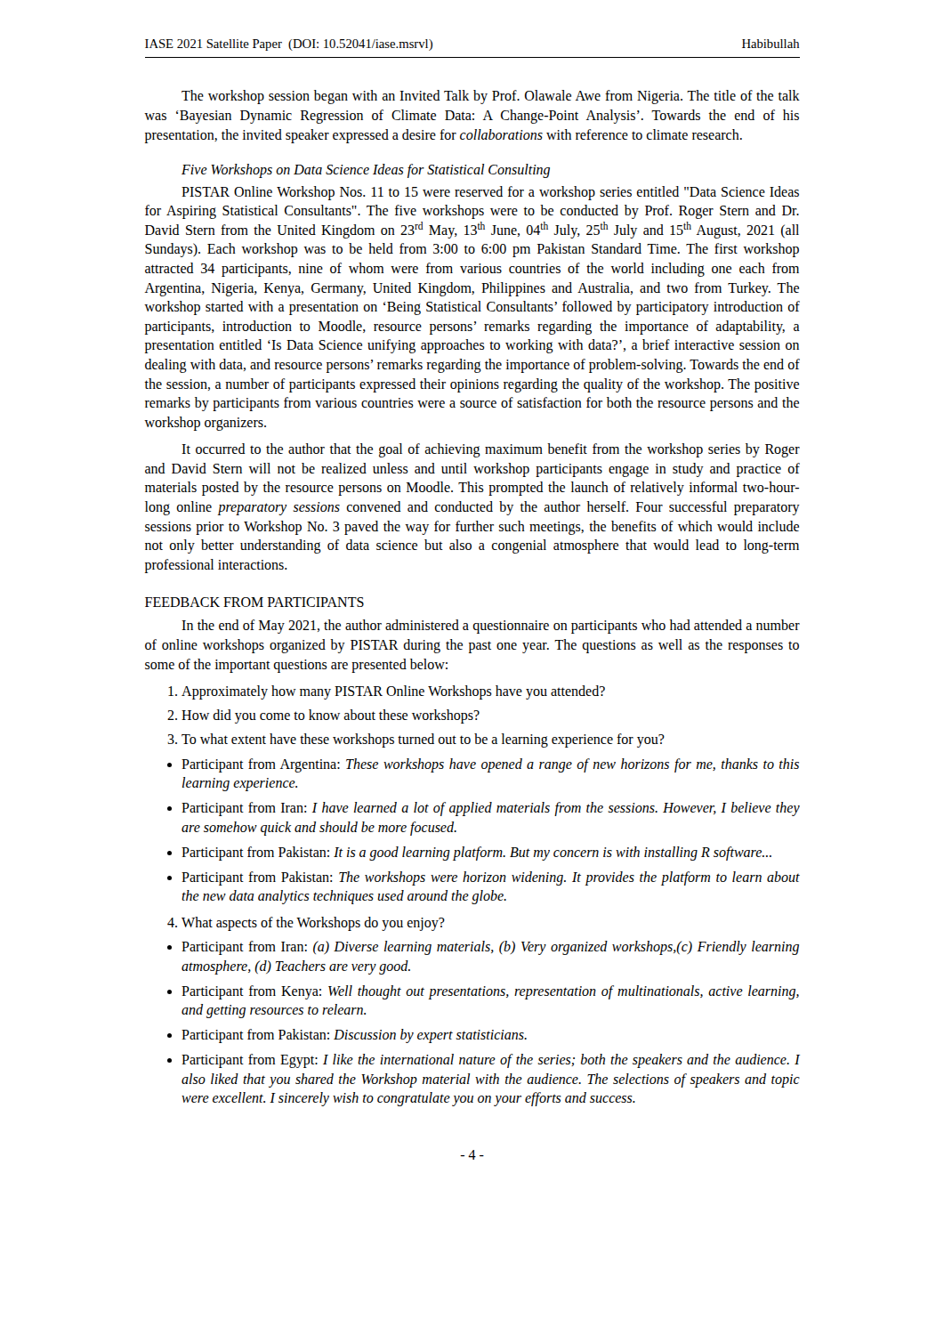IASE 2021 Satellite Paper (DOI: 10.52041/iase.msrvl) Habibullah
The workshop session began with an Invited Talk by Prof. Olawale Awe from Nigeria. The title of the talk was ‘Bayesian Dynamic Regression of Climate Data: A Change-Point Analysis’. Towards the end of his presentation, the invited speaker expressed a desire for collaborations with reference to climate research.
Five Workshops on Data Science Ideas for Statistical Consulting
PISTAR Online Workshop Nos. 11 to 15 were reserved for a workshop series entitled "Data Science Ideas for Aspiring Statistical Consultants". The five workshops were to be conducted by Prof. Roger Stern and Dr. David Stern from the United Kingdom on 23rd May, 13th June, 04th July, 25th July and 15th August, 2021 (all Sundays). Each workshop was to be held from 3:00 to 6:00 pm Pakistan Standard Time. The first workshop attracted 34 participants, nine of whom were from various countries of the world including one each from Argentina, Nigeria, Kenya, Germany, United Kingdom, Philippines and Australia, and two from Turkey. The workshop started with a presentation on ‘Being Statistical Consultants’ followed by participatory introduction of participants, introduction to Moodle, resource persons’ remarks regarding the importance of adaptability, a presentation entitled ‘Is Data Science unifying approaches to working with data?’, a brief interactive session on dealing with data, and resource persons’ remarks regarding the importance of problem-solving. Towards the end of the session, a number of participants expressed their opinions regarding the quality of the workshop. The positive remarks by participants from various countries were a source of satisfaction for both the resource persons and the workshop organizers.
It occurred to the author that the goal of achieving maximum benefit from the workshop series by Roger and David Stern will not be realized unless and until workshop participants engage in study and practice of materials posted by the resource persons on Moodle. This prompted the launch of relatively informal two-hour-long online preparatory sessions convened and conducted by the author herself. Four successful preparatory sessions prior to Workshop No. 3 paved the way for further such meetings, the benefits of which would include not only better understanding of data science but also a congenial atmosphere that would lead to long-term professional interactions.
Feedback from Participants
In the end of May 2021, the author administered a questionnaire on participants who had attended a number of online workshops organized by PISTAR during the past one year. The questions as well as the responses to some of the important questions are presented below:
Approximately how many PISTAR Online Workshops have you attended?
How did you come to know about these workshops?
To what extent have these workshops turned out to be a learning experience for you?
Participant from Argentina: These workshops have opened a range of new horizons for me, thanks to this learning experience.
Participant from Iran: I have learned a lot of applied materials from the sessions. However, I believe they are somehow quick and should be more focused.
Participant from Pakistan: It is a good learning platform. But my concern is with installing R software...
Participant from Pakistan: The workshops were horizon widening. It provides the platform to learn about the new data analytics techniques used around the globe.
What aspects of the Workshops do you enjoy?
Participant from Iran: (a) Diverse learning materials, (b) Very organized workshops,(c) Friendly learning atmosphere, (d) Teachers are very good.
Participant from Kenya: Well thought out presentations, representation of multinationals, active learning, and getting resources to relearn.
Participant from Pakistan: Discussion by expert statisticians.
Participant from Egypt: I like the international nature of the series; both the speakers and the audience. I also liked that you shared the Workshop material with the audience. The selections of speakers and topic were excellent. I sincerely wish to congratulate you on your efforts and success.
- 4 -